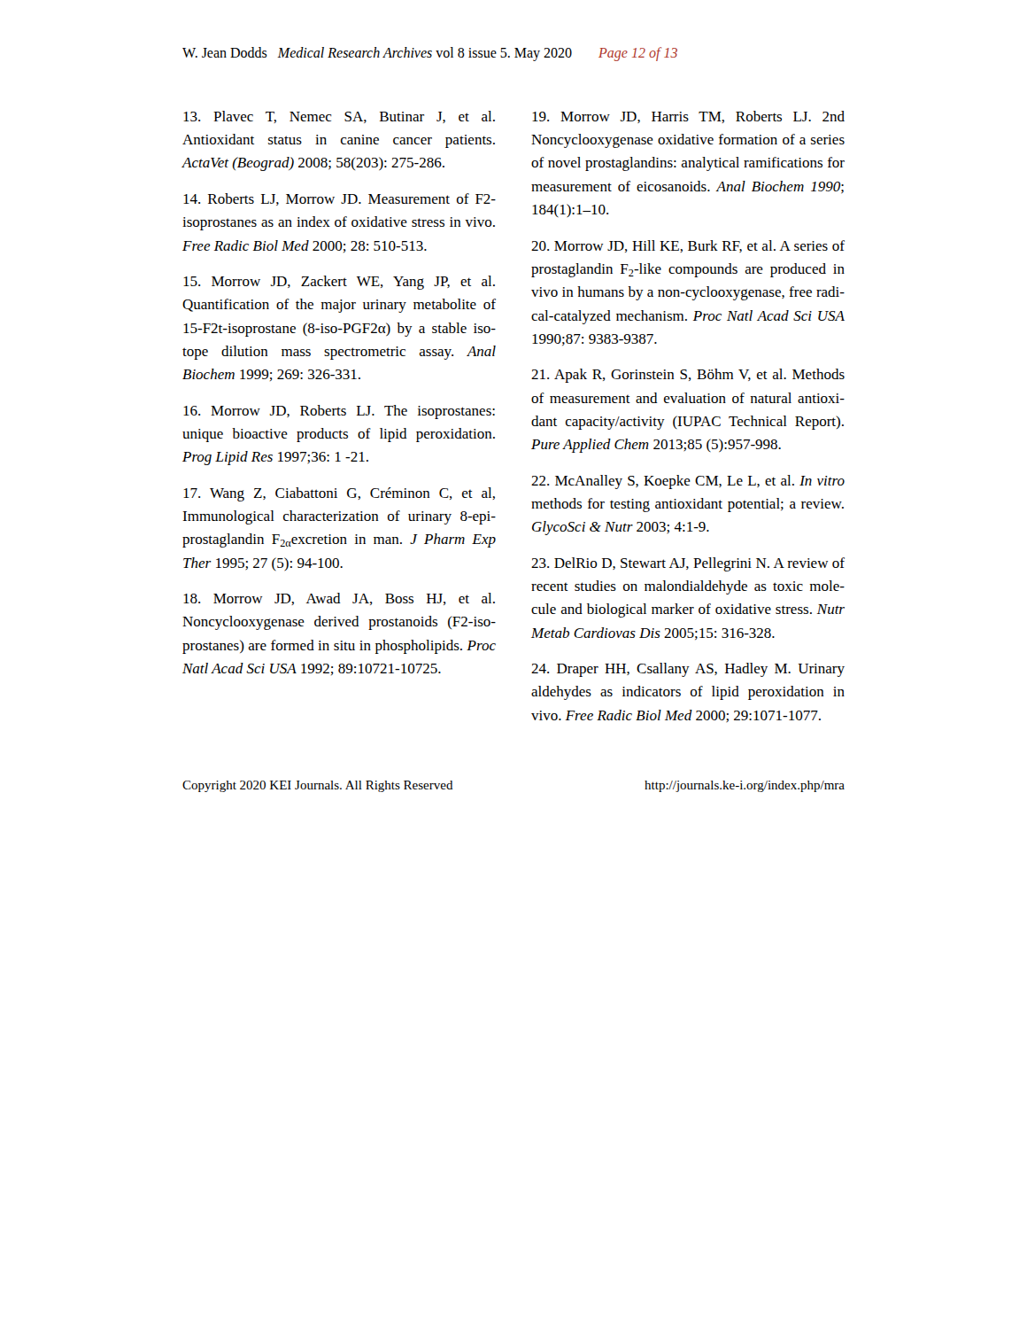W. Jean Dodds Medical Research Archives vol 8 issue 5. May 2020 Page 12 of 13
13. Plavec T, Nemec SA, Butinar J, et al. Antioxidant status in canine cancer patients. ActaVet (Beograd) 2008; 58(203): 275-286.
14. Roberts LJ, Morrow JD. Measurement of F2-isoprostanes as an index of oxidative stress in vivo. Free Radic Biol Med 2000; 28: 510-513.
15. Morrow JD, Zackert WE, Yang JP, et al. Quantification of the major urinary metabolite of 15-F2t-isoprostane (8-iso-PGF2α) by a stable isotope dilution mass spectrometric assay. Anal Biochem 1999; 269: 326-331.
16. Morrow JD, Roberts LJ. The isoprostanes: unique bioactive products of lipid peroxidation. Prog Lipid Res 1997;36: 1 -21.
17. Wang Z, Ciabattoni G, Créminon C, et al, Immunological characterization of urinary 8-epi-prostaglandin F2αexcretion in man. J Pharm Exp Ther 1995; 27 (5): 94-100.
18. Morrow JD, Awad JA, Boss HJ, et al. Noncyclooxygenase derived prostanoids (F2-isoprostanes) are formed in situ in phospholipids. Proc Natl Acad Sci USA 1992; 89:10721-10725.
19. Morrow JD, Harris TM, Roberts LJ. 2nd Noncyclooxygenase oxidative formation of a series of novel prostaglandins: analytical ramifications for measurement of eicosanoids. Anal Biochem 1990; 184(1):1–10.
20. Morrow JD, Hill KE, Burk RF, et al. A series of prostaglandin F2-like compounds are produced in vivo in humans by a non-cyclooxygenase, free radical-catalyzed mechanism. Proc Natl Acad Sci USA 1990;87: 9383-9387.
21. Apak R, Gorinstein S, Böhm V, et al. Methods of measurement and evaluation of natural antioxidant capacity/activity (IUPAC Technical Report). Pure Applied Chem 2013;85 (5):957-998.
22. McAnalley S, Koepke CM, Le L, et al. In vitro methods for testing antioxidant potential; a review. GlycoSci & Nutr 2003; 4:1-9.
23. DelRio D, Stewart AJ, Pellegrini N. A review of recent studies on malondialdehyde as toxic molecule and biological marker of oxidative stress. Nutr Metab Cardiovas Dis 2005;15: 316-328.
24. Draper HH, Csallany AS, Hadley M. Urinary aldehydes as indicators of lipid peroxidation in vivo. Free Radic Biol Med 2000; 29:1071-1077.
Copyright 2020 KEI Journals. All Rights Reserved http://journals.ke-i.org/index.php/mra